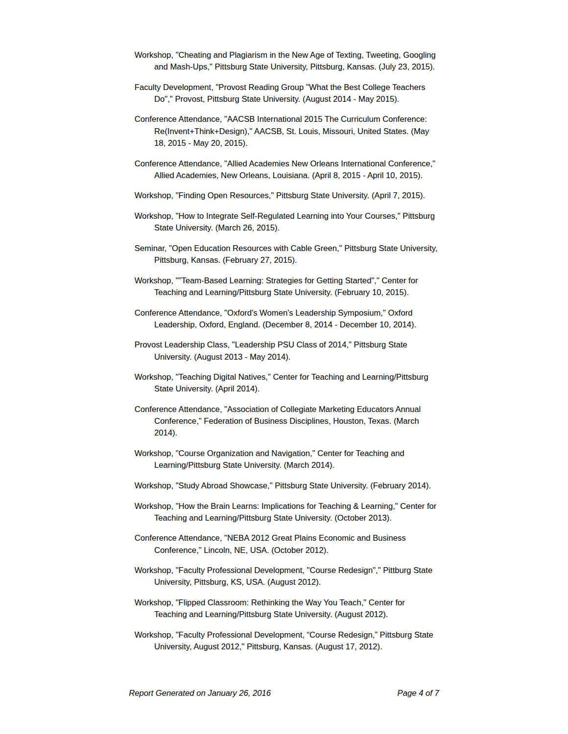Workshop, "Cheating and Plagiarism in the New Age of Texting, Tweeting, Googling and Mash-Ups," Pittsburg State University, Pittsburg, Kansas. (July 23, 2015).
Faculty Development, "Provost Reading Group "What the Best College Teachers Do"," Provost, Pittsburg State University. (August 2014 - May 2015).
Conference Attendance, "AACSB International 2015 The Curriculum Conference: Re(Invent+Think+Design)," AACSB, St. Louis, Missouri, United States. (May 18, 2015 - May 20, 2015).
Conference Attendance, "Allied Academies New Orleans International Conference," Allied Academies, New Orleans, Louisiana. (April 8, 2015 - April 10, 2015).
Workshop, "Finding Open Resources," Pittsburg State University. (April 7, 2015).
Workshop, "How to Integrate Self-Regulated Learning into Your Courses," Pittsburg State University. (March 26, 2015).
Seminar, "Open Education Resources with Cable Green," Pittsburg State University, Pittsburg, Kansas. (February 27, 2015).
Workshop, ""Team-Based Learning: Strategies for Getting Started"," Center for Teaching and Learning/Pittsburg State University. (February 10, 2015).
Conference Attendance, "Oxford's Women's Leadership Symposium," Oxford Leadership, Oxford, England. (December 8, 2014 - December 10, 2014).
Provost Leadership Class, "Leadership PSU Class of 2014," Pittsburg State University. (August 2013 - May 2014).
Workshop, "Teaching Digital Natives," Center for Teaching and Learning/Pittsburg State University. (April 2014).
Conference Attendance, "Association of Collegiate Marketing Educators Annual Conference," Federation of Business Disciplines, Houston, Texas. (March 2014).
Workshop, "Course Organization and Navigation," Center for Teaching and Learning/Pittsburg State University. (March 2014).
Workshop, "Study Abroad Showcase," Pittsburg State University. (February 2014).
Workshop, "How the Brain Learns: Implications for Teaching & Learning," Center for Teaching and Learning/Pittsburg State University. (October 2013).
Conference Attendance, "NEBA 2012 Great Plains Economic and Business Conference," Lincoln, NE, USA. (October 2012).
Workshop, "Faculty Professional Development, "Course Redesign"," Pittburg State University, Pittsburg, KS, USA. (August 2012).
Workshop, "Flipped Classroom: Rethinking the Way You Teach," Center for Teaching and Learning/Pittsburg State University. (August 2012).
Workshop, "Faculty Professional Development, “Course Redesign,” Pittsburg State University, August 2012," Pittsburg, Kansas. (August 17, 2012).
Report Generated on January 26, 2016 Page 4 of 7